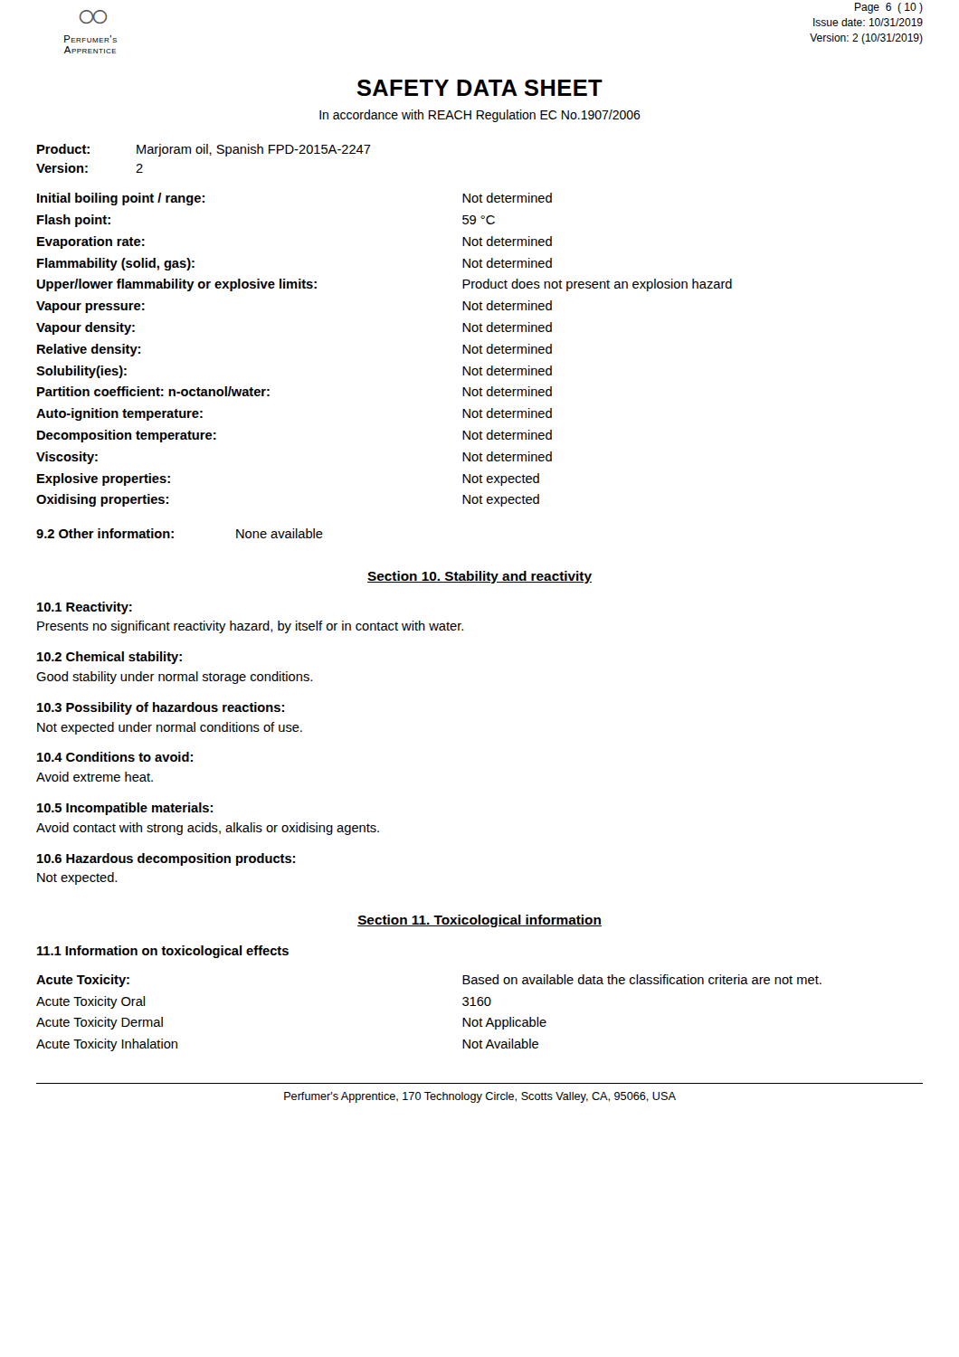○○
Perfumer's
Apprentice
Page 6 ( 10 )
Issue date: 10/31/2019
Version: 2 (10/31/2019)
SAFETY DATA SHEET
In accordance with REACH Regulation EC No.1907/2006
| Product: | Marjoram oil, Spanish FPD-2015A-2247 |
| Version: | 2 |
| Initial boiling point / range: | Not determined |
| Flash point: | 59 °C |
| Evaporation rate: | Not determined |
| Flammability (solid, gas): | Not determined |
| Upper/lower flammability or explosive limits: | Product does not present an explosion hazard |
| Vapour pressure: | Not determined |
| Vapour density: | Not determined |
| Relative density: | Not determined |
| Solubility(ies): | Not determined |
| Partition coefficient: n-octanol/water: | Not determined |
| Auto-ignition temperature: | Not determined |
| Decomposition temperature: | Not determined |
| Viscosity: | Not determined |
| Explosive properties: | Not expected |
| Oxidising properties: | Not expected |
9.2 Other information: None available
Section 10. Stability and reactivity
10.1 Reactivity:
Presents no significant reactivity hazard, by itself or in contact with water.
10.2 Chemical stability:
Good stability under normal storage conditions.
10.3 Possibility of hazardous reactions:
Not expected under normal conditions of use.
10.4 Conditions to avoid:
Avoid extreme heat.
10.5 Incompatible materials:
Avoid contact with strong acids, alkalis or oxidising agents.
10.6 Hazardous decomposition products:
Not expected.
Section 11. Toxicological information
11.1 Information on toxicological effects
| Acute Toxicity: | Based on available data the classification criteria are not met. |
| Acute Toxicity Oral | 3160 |
| Acute Toxicity Dermal | Not Applicable |
| Acute Toxicity Inhalation | Not Available |
Perfumer's Apprentice, 170 Technology Circle, Scotts Valley, CA, 95066, USA